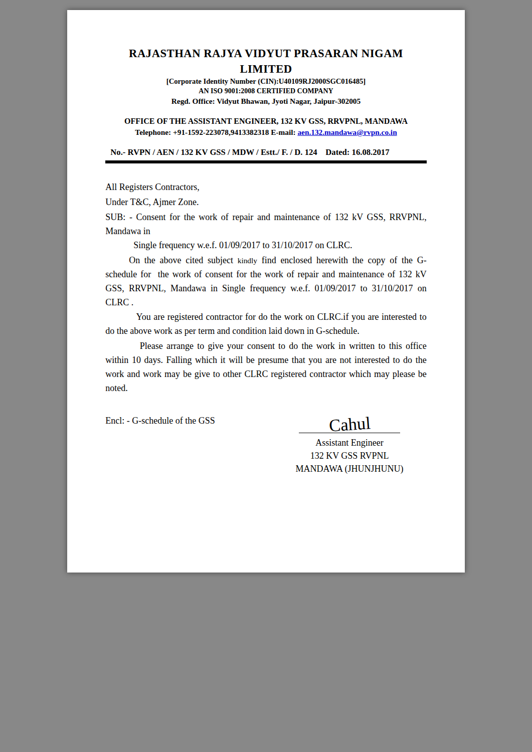RAJASTHAN RAJYA VIDYUT PRASARAN NIGAM LIMITED
[Corporate Identity Number (CIN):U40109RJ2000SGC016485]
AN ISO 9001:2008 CERTIFIED COMPANY
Regd. Office: Vidyut Bhawan, Jyoti Nagar, Jaipur-302005
OFFICE OF THE ASSISTANT ENGINEER, 132 KV GSS, RRVPNL, MANDAWA
Telephone: +91-1592-223078,9413382318 E-mail: aen.132.mandawa@rvpn.co.in
No.- RVPN / AEN / 132 KV GSS / MDW / Estt./ F. / D. 124 Dated: 16.08.2017
All Registers Contractors,
Under T&C, Ajmer Zone.
SUB: - Consent for the work of repair and maintenance of 132 kV GSS, RRVPNL, Mandawa in Single frequency w.e.f. 01/09/2017 to 31/10/2017 on CLRC.
On the above cited subject kindly find enclosed herewith the copy of the G-schedule for the work of consent for the work of repair and maintenance of 132 kV GSS, RRVPNL, Mandawa in Single frequency w.e.f. 01/09/2017 to 31/10/2017 on CLRC .
You are registered contractor for do the work on CLRC.if you are interested to do the above work as per term and condition laid down in G-schedule.
Please arrange to give your consent to do the work in written to this office within 10 days. Falling which it will be presume that you are not interested to do the work and work may be give to other CLRC registered contractor which may please be noted.
Encl: - G-schedule of the GSS
Cahul
Assistant Engineer
132 KV GSS RVPNL
MANDAWA (JHUNJHUNU)